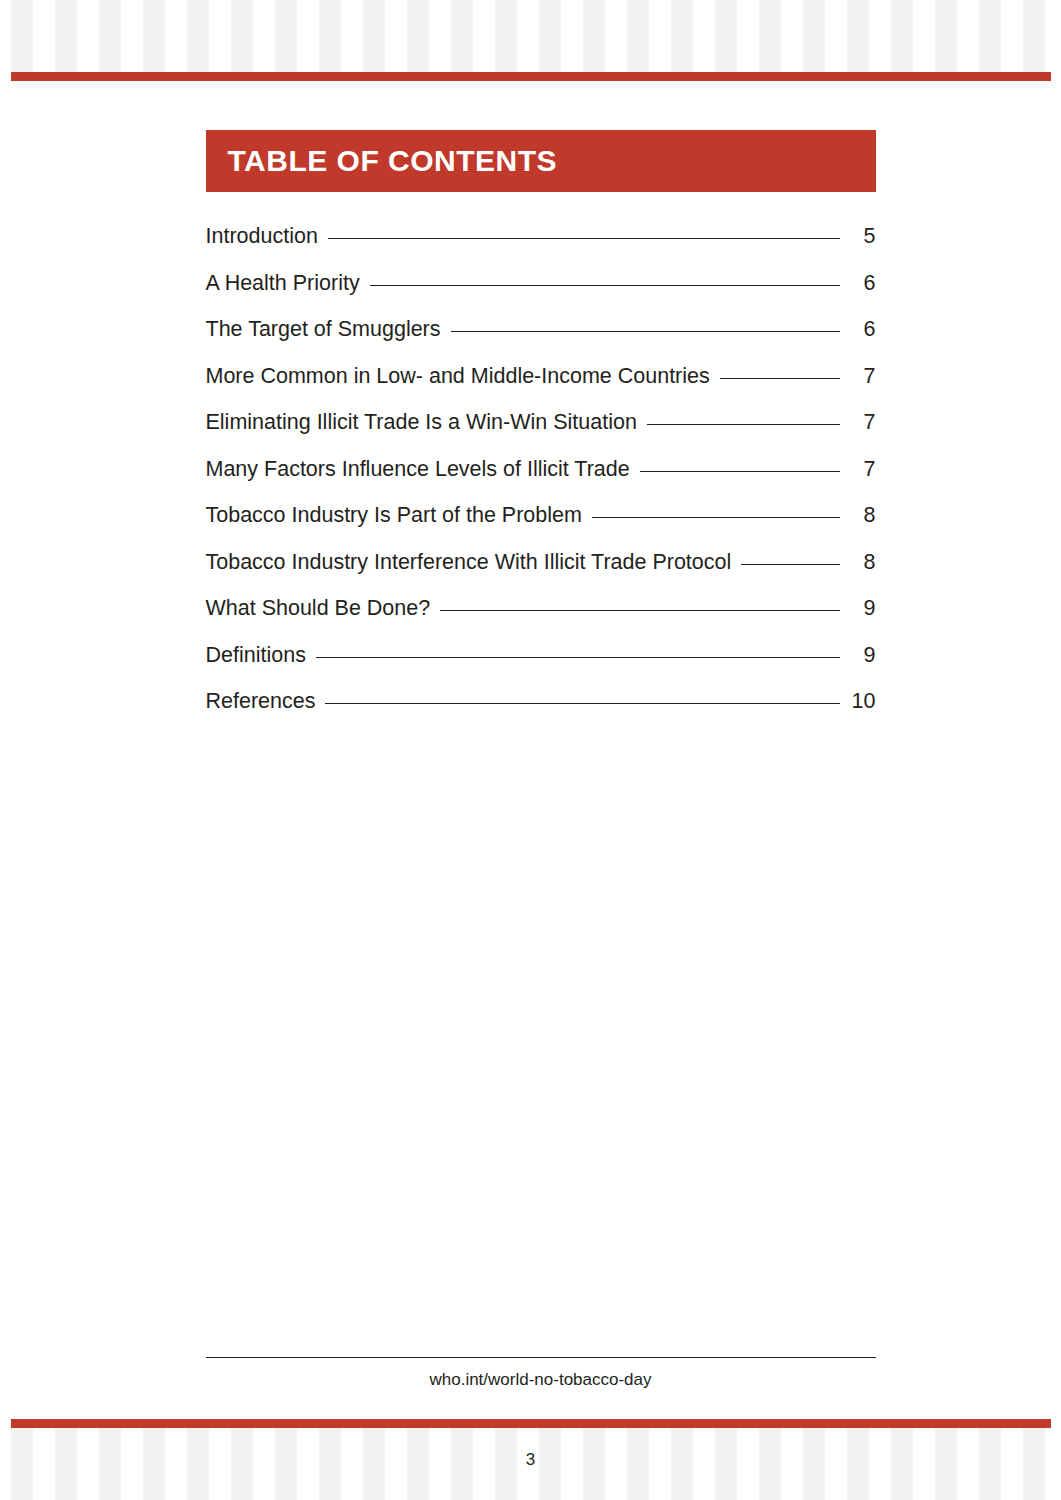Table of Contents
Introduction 5
A Health Priority 6
The Target of Smugglers 6
More Common in Low- and Middle-Income Countries 7
Eliminating Illicit Trade Is a Win-Win Situation 7
Many Factors Influence Levels of Illicit Trade 7
Tobacco Industry Is Part of the Problem 8
Tobacco Industry Interference With Illicit Trade Protocol 8
What Should Be Done? 9
Definitions 9
References 10
who.int/world-no-tobacco-day
3